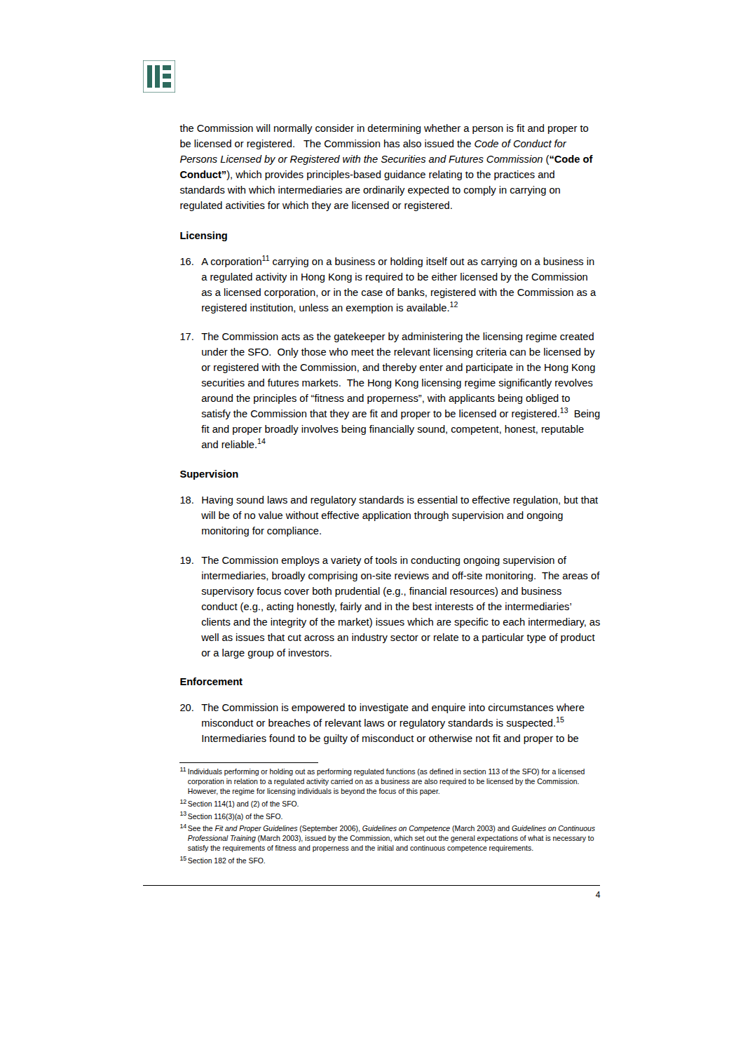the Commission will normally consider in determining whether a person is fit and proper to be licensed or registered. The Commission has also issued the Code of Conduct for Persons Licensed by or Registered with the Securities and Futures Commission (“Code of Conduct”), which provides principles-based guidance relating to the practices and standards with which intermediaries are ordinarily expected to comply in carrying on regulated activities for which they are licensed or registered.
Licensing
16. A corporation11 carrying on a business or holding itself out as carrying on a business in a regulated activity in Hong Kong is required to be either licensed by the Commission as a licensed corporation, or in the case of banks, registered with the Commission as a registered institution, unless an exemption is available.12
17. The Commission acts as the gatekeeper by administering the licensing regime created under the SFO. Only those who meet the relevant licensing criteria can be licensed by or registered with the Commission, and thereby enter and participate in the Hong Kong securities and futures markets. The Hong Kong licensing regime significantly revolves around the principles of “fitness and properness”, with applicants being obliged to satisfy the Commission that they are fit and proper to be licensed or registered.13 Being fit and proper broadly involves being financially sound, competent, honest, reputable and reliable.14
Supervision
18. Having sound laws and regulatory standards is essential to effective regulation, but that will be of no value without effective application through supervision and ongoing monitoring for compliance.
19. The Commission employs a variety of tools in conducting ongoing supervision of intermediaries, broadly comprising on-site reviews and off-site monitoring. The areas of supervisory focus cover both prudential (e.g., financial resources) and business conduct (e.g., acting honestly, fairly and in the best interests of the intermediaries’ clients and the integrity of the market) issues which are specific to each intermediary, as well as issues that cut across an industry sector or relate to a particular type of product or a large group of investors.
Enforcement
20. The Commission is empowered to investigate and enquire into circumstances where misconduct or breaches of relevant laws or regulatory standards is suspected.15 Intermediaries found to be guilty of misconduct or otherwise not fit and proper to be
11 Individuals performing or holding out as performing regulated functions (as defined in section 113 of the SFO) for a licensed corporation in relation to a regulated activity carried on as a business are also required to be licensed by the Commission. However, the regime for licensing individuals is beyond the focus of this paper.
12 Section 114(1) and (2) of the SFO.
13 Section 116(3)(a) of the SFO.
14 See the Fit and Proper Guidelines (September 2006), Guidelines on Competence (March 2003) and Guidelines on Continuous Professional Training (March 2003), issued by the Commission, which set out the general expectations of what is necessary to satisfy the requirements of fitness and properness and the initial and continuous competence requirements.
15 Section 182 of the SFO.
4